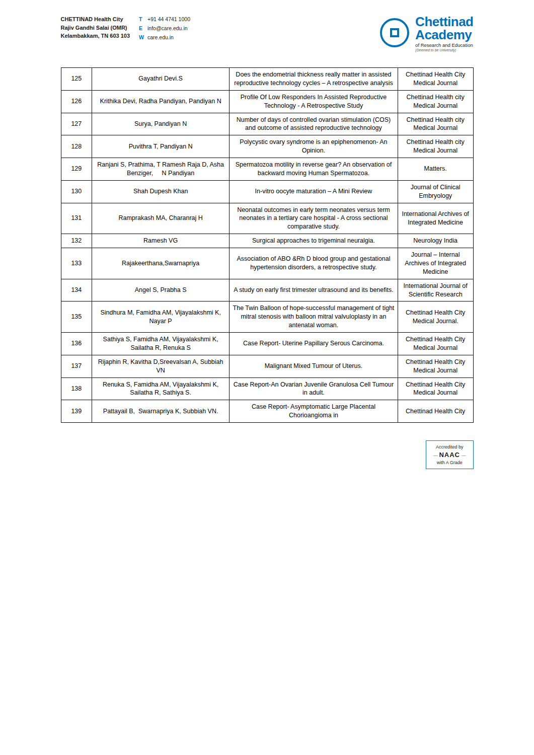CHETTINAD Health City
Rajiv Gandhi Salai (OMR)
Kelambakkam, TN 603 103
T +91 44 4741 1000
E info@care.edu.in
W care.edu.in
Chettinad
Academy
of Research and Education
(Deemed to be University)
| 125 | Gayathri Devi.S | Does the endometrial thickness really matter in assisted reproductive technology cycles – A retrospective analysis | Chettinad Health City Medical Journal |
| 126 | Krithika Devi, Radha Pandiyan, Pandiyan N | Profile Of Low Responders In Assisted Reproductive Technology - A Retrospective Study | Chettinad Health city Medical Journal |
| 127 | Surya, Pandiyan N | Number of days of controlled ovarian stimulation (COS) and outcome of assisted reproductive technology | Chettinad Health city Medical Journal |
| 128 | Puvithra T, Pandiyan N | Polycystic ovary syndrome is an epiphenomenon- An Opinion. | Chettinad Health city Medical Journal |
| 129 | Ranjani S, Prathima, T Ramesh Raja D, Asha Benziger, N Pandiyan | Spermatozoa motility in reverse gear? An observation of backward moving Human Spermatozoa. | Matters. |
| 130 | Shah Dupesh Khan | In-vitro oocyte maturation – A Mini Review | Journal of Clinical Embryology |
| 131 | Ramprakash MA, Charanraj H | Neonatal outcomes in early term neonates versus term neonates in a tertiary care hospital - A cross sectional comparative study. | International Archives of Integrated Medicine |
| 132 | Ramesh VG | Surgical approaches to trigeminal neuralgia. | Neurology India |
| 133 | Rajakeerthana,Swarnapriya | Association of ABO &Rh D blood group and gestational hypertension disorders, a retrospective study. | Journal – Internal Archives of Integrated Medicine |
| 134 | Angel S, Prabha S | A study on early first trimester ultrasound and its benefits. | International Journal of Scientific Research |
| 135 | Sindhura M, Famidha AM, Vijayalakshmi K, Nayar P | The Twin Balloon of hope-successful management of tight mitral stenosis with balloon mitral valvuloplasty in an antenatal woman. | Chettinad Health City Medical Journal. |
| 136 | Sathiya S, Famidha AM, Vijayalakshmi K, Sailatha R, Renuka S | Case Report- Uterine Papillary Serous Carcinoma. | Chettinad Health City Medical Journal |
| 137 | Rijaphin R, Kavitha D,Sreevalsan A, Subbiah VN | Malignant Mixed Tumour of Uterus. | Chettinad Health City Medical Journal |
| 138 | Renuka S, Famidha AM, Vijayalakshmi K, Sailatha R, Sathiya S. | Case Report-An Ovarian Juvenile Granulosa Cell Tumour in adult. | Chettinad Health City Medical Journal |
| 139 | Pattayail B, Swarnapriya K, Subbiah VN. | Case Report- Asymptomatic Large Placental Chorioangioma in | Chettinad Health City |
Accredited by
— NAAC —
with A Grade